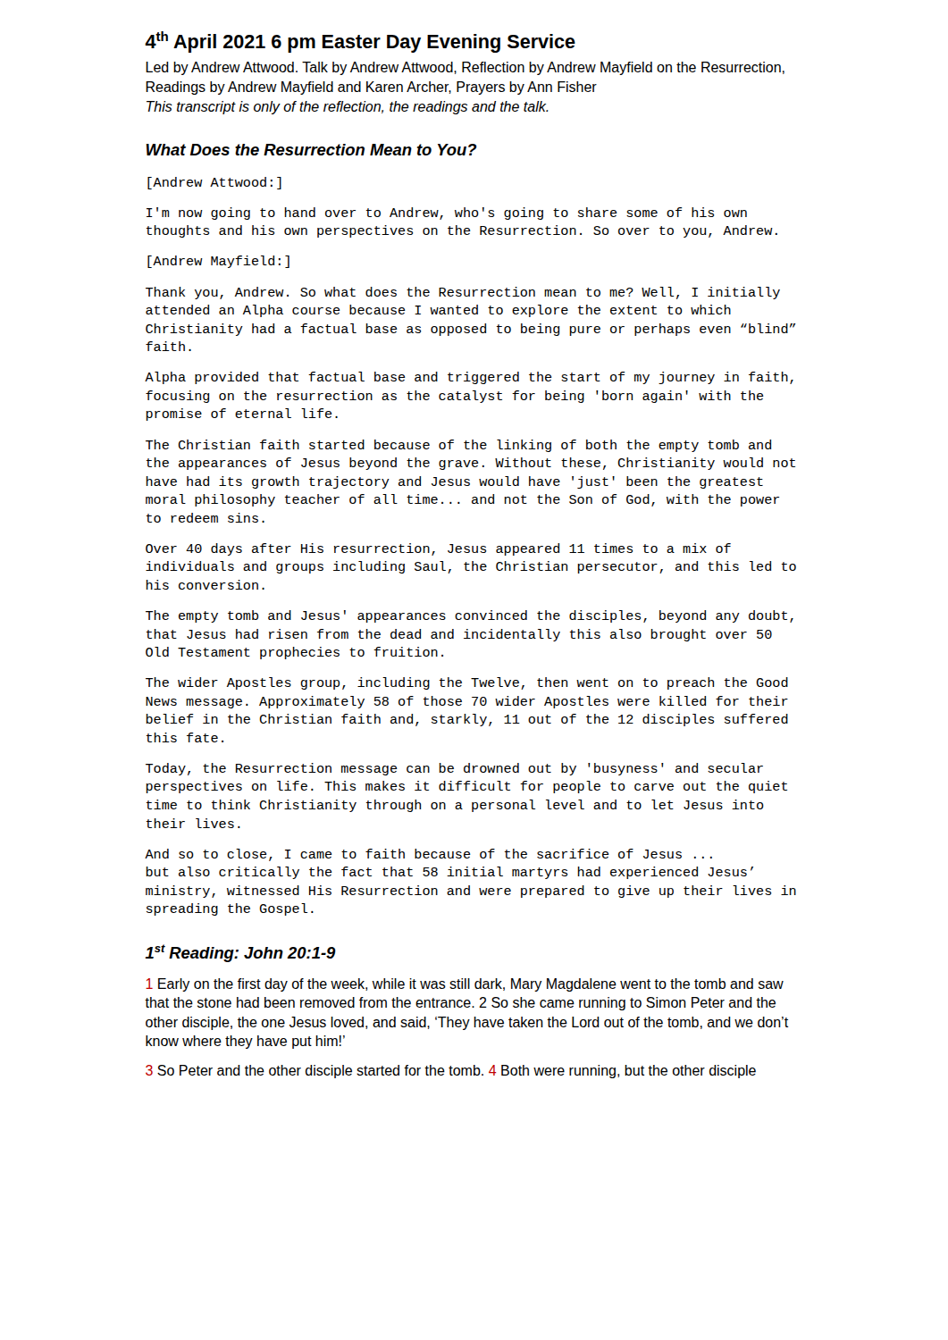4th April 2021 6 pm Easter Day Evening Service
Led by Andrew Attwood. Talk by Andrew Attwood, Reflection by Andrew Mayfield on the Resurrection, Readings by Andrew Mayfield and Karen Archer, Prayers by Ann Fisher
This transcript is only of the reflection, the readings and the talk.
What Does the Resurrection Mean to You?
[Andrew Attwood:]
I'm now going to hand over to Andrew, who's going to share some of his own thoughts and his own perspectives on the Resurrection. So over to you, Andrew.
[Andrew Mayfield:]
Thank you, Andrew. So what does the Resurrection mean to me? Well, I initially attended an Alpha course because I wanted to explore the extent to which Christianity had a factual base as opposed to being pure or perhaps even “blind” faith.
Alpha provided that factual base and triggered the start of my journey in faith, focusing on the resurrection as the catalyst for being 'born again' with the promise of eternal life.
The Christian faith started because of the linking of both the empty tomb and the appearances of Jesus beyond the grave. Without these, Christianity would not have had its growth trajectory and Jesus would have 'just' been the greatest moral philosophy teacher of all time... and not the Son of God, with the power to redeem sins.
Over 40 days after His resurrection, Jesus appeared 11 times to a mix of individuals and groups including Saul, the Christian persecutor, and this led to his conversion.
The empty tomb and Jesus' appearances convinced the disciples, beyond any doubt, that Jesus had risen from the dead and incidentally this also brought over 50 Old Testament prophecies to fruition.
The wider Apostles group, including the Twelve, then went on to preach the Good News message. Approximately 58 of those 70 wider Apostles were killed for their belief in the Christian faith and, starkly, 11 out of the 12 disciples suffered this fate.
Today, the Resurrection message can be drowned out by 'busyness' and secular perspectives on life. This makes it difficult for people to carve out the quiet time to think Christianity through on a personal level and to let Jesus into their lives.
And so to close, I came to faith because of the sacrifice of Jesus ... but also critically the fact that 58 initial martyrs had experienced Jesus’ ministry, witnessed His Resurrection and were prepared to give up their lives in spreading the Gospel.
1st Reading: John 20:1-9
1 Early on the first day of the week, while it was still dark, Mary Magdalene went to the tomb and saw that the stone had been removed from the entrance. 2 So she came running to Simon Peter and the other disciple, the one Jesus loved, and said, ‘They have taken the Lord out of the tomb, and we don’t know where they have put him!’
3 So Peter and the other disciple started for the tomb. 4 Both were running, but the other disciple